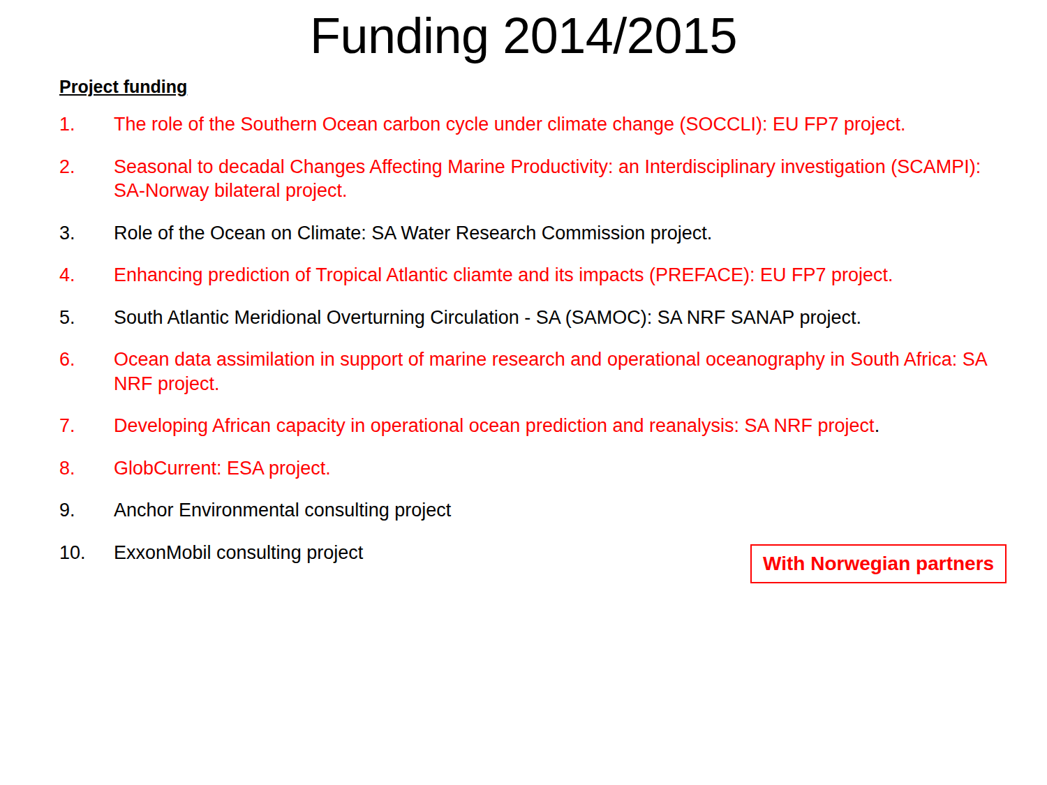Funding 2014/2015
Project funding
1. The role of the Southern Ocean carbon cycle under climate change (SOCCLI): EU FP7 project.
2. Seasonal to decadal Changes Affecting Marine Productivity: an Interdisciplinary investigation (SCAMPI): SA-Norway bilateral project.
3. Role of the Ocean on Climate: SA Water Research Commission project.
4. Enhancing prediction of Tropical Atlantic cliamte and its impacts (PREFACE): EU FP7 project.
5. South Atlantic Meridional Overturning Circulation - SA (SAMOC): SA NRF SANAP project.
6. Ocean data assimilation in support of marine research and operational oceanography in South Africa: SA NRF project.
7. Developing African capacity in operational ocean prediction and reanalysis: SA NRF project.
8. GlobCurrent: ESA project.
9. Anchor Environmental consulting project
10. ExxonMobil consulting project
With Norwegian partners